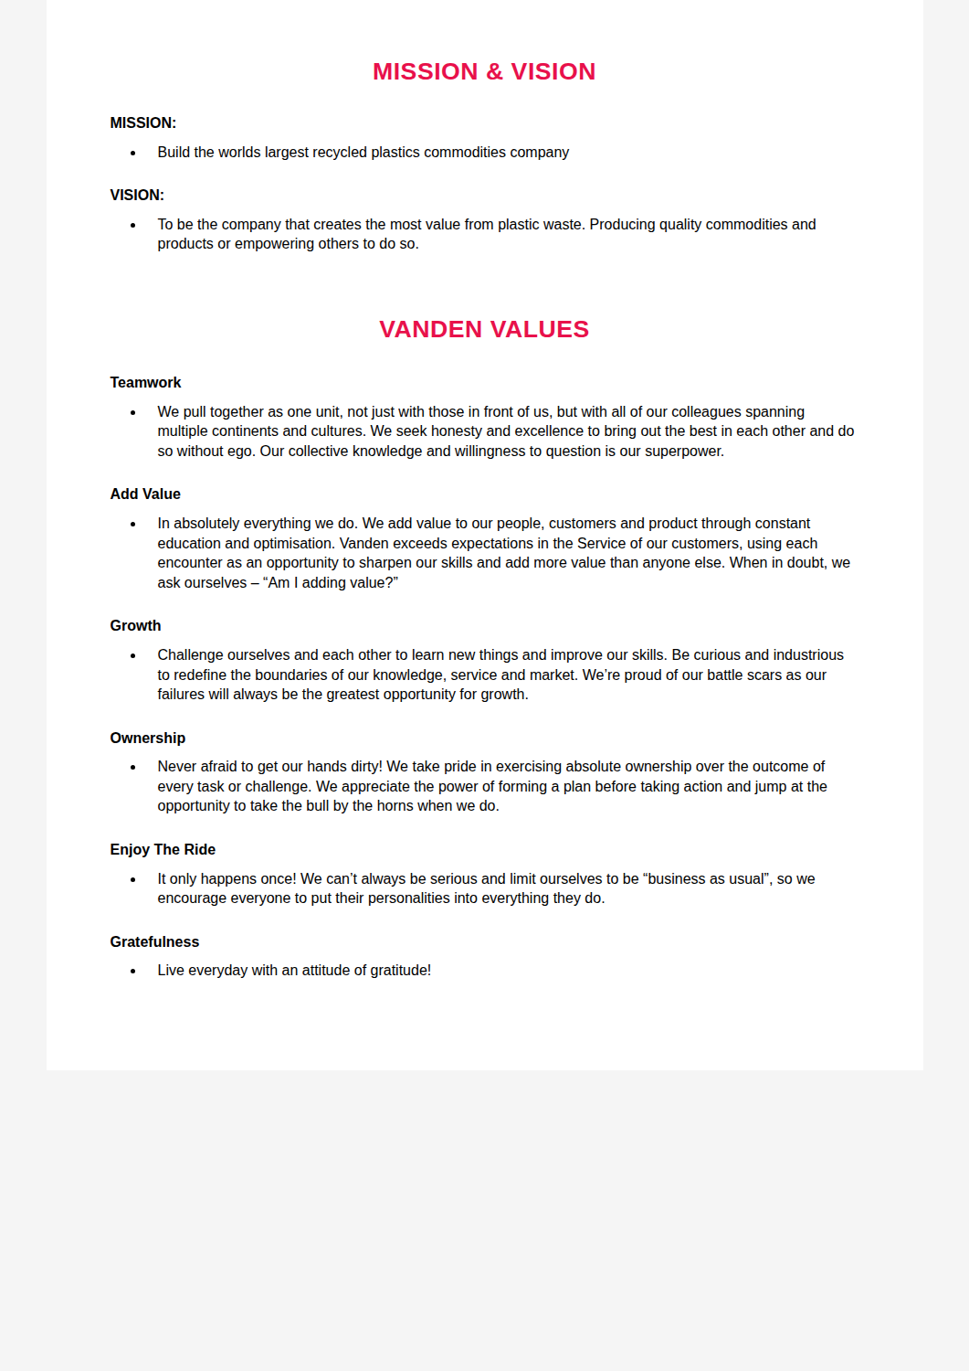MISSION & VISION
MISSION:
Build the worlds largest recycled plastics commodities company
VISION:
To be the company that creates the most value from plastic waste. Producing quality commodities and products or empowering others to do so.
VANDEN VALUES
Teamwork
We pull together as one unit, not just with those in front of us, but with all of our colleagues spanning multiple continents and cultures. We seek honesty and excellence to bring out the best in each other and do so without ego. Our collective knowledge and willingness to question is our superpower.
Add Value
In absolutely everything we do. We add value to our people, customers and product through constant education and optimisation. Vanden exceeds expectations in the Service of our customers, using each encounter as an opportunity to sharpen our skills and add more value than anyone else. When in doubt, we ask ourselves – “Am I adding value?”
Growth
Challenge ourselves and each other to learn new things and improve our skills. Be curious and industrious to redefine the boundaries of our knowledge, service and market. We’re proud of our battle scars as our failures will always be the greatest opportunity for growth.
Ownership
Never afraid to get our hands dirty! We take pride in exercising absolute ownership over the outcome of every task or challenge. We appreciate the power of forming a plan before taking action and jump at the opportunity to take the bull by the horns when we do.
Enjoy The Ride
It only happens once! We can’t always be serious and limit ourselves to be “business as usual”, so we encourage everyone to put their personalities into everything they do.
Gratefulness
Live everyday with an attitude of gratitude!